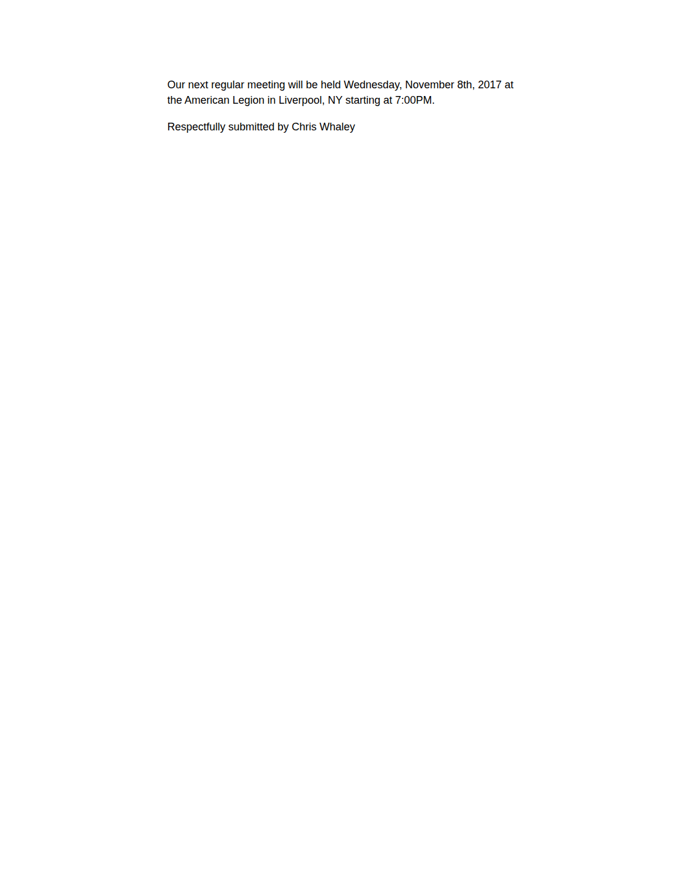Our next regular meeting will be held Wednesday, November 8th, 2017 at the American Legion in Liverpool, NY starting at 7:00PM.
Respectfully submitted by Chris Whaley